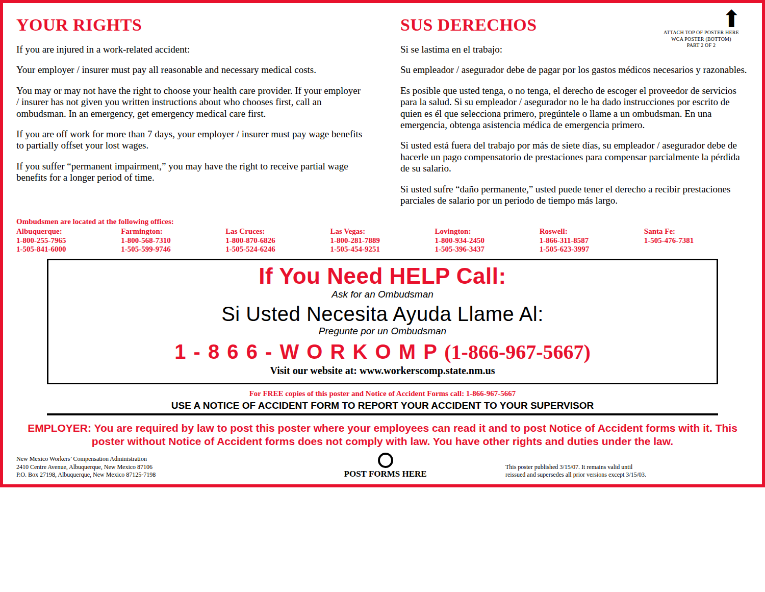⬆
Attach top of poster here
WCA Poster (Bottom)
Part 2 of 2
YOUR RIGHTS
If you are injured in a work-related accident:
Your employer / insurer must pay all reasonable and necessary medical costs.
You may or may not have the right to choose your health care provider. If your employer / insurer has not given you written instructions about who chooses first, call an ombudsman. In an emergency, get emergency medical care first.
If you are off work for more than 7 days, your employer / insurer must pay wage benefits to partially offset your lost wages.
If you suffer “permanent impairment,” you may have the right to receive partial wage benefits for a longer period of time.
SUS DERECHOS
Si se lastima en el trabajo:
Su empleador / asegurador debe de pagar por los gastos médicos necesarios y razonables.
Es posible que usted tenga, o no tenga, el derecho de escoger el proveedor de servicios para la salud. Si su empleador / asegurador no le ha dado instrucciones por escrito de quien es él que selecciona primero, pregúntele o llame a un ombudsman. En una emergencia, obtenga asistencia médica de emergencia primero.
Si usted está fuera del trabajo por más de siete días, su empleador / asegurador debe de hacerle un pago compensatorio de prestaciones para compensar parcialmente la pérdida de su salario.
Si usted sufre “daño permanente,” usted puede tener el derecho a recibir prestaciones parciales de salario por un periodo de tiempo más largo.
Ombudsmen are located at the following offices:
| Albuquerque: | Farmington: | Las Cruces: | Las Vegas: | Lovington: | Roswell: | Santa Fe: |
| 1-800-255-7965 | 1-800-568-7310 | 1-800-870-6826 | 1-800-281-7889 | 1-800-934-2450 | 1-866-311-8587 | 1-505-476-7381 |
| 1-505-841-6000 | 1-505-599-9746 | 1-505-524-6246 | 1-505-454-9251 | 1-505-396-3437 | 1-505-623-3997 | |
If You Need HELP Call:
Ask for an Ombudsman
Si Usted Necesita Ayuda Llame Al:
Pregunte por un Ombudsman
1 - 8 6 6 - W O R K O M P (1-866-967-5667)
Visit our website at: www.workerscomp.state.nm.us
For FREE copies of this poster and Notice of Accident Forms call: 1-866-967-5667
USE A NOTICE OF ACCIDENT FORM TO REPORT YOUR ACCIDENT TO YOUR SUPERVISOR
EMPLOYER: You are required by law to post this poster where your employees can read it and to post Notice of Accident forms with it. This poster without Notice of Accident forms does not comply with law. You have other rights and duties under the law.
New Mexico Workers’ Compensation Administration
2410 Centre Avenue, Albuquerque, New Mexico 87106
P.O. Box 27198, Albuquerque, New Mexico 87125-7198
POST FORMS HERE
This poster published 3/15/07. It remains valid until
reissued and supersedes all prior versions except 3/15/03.